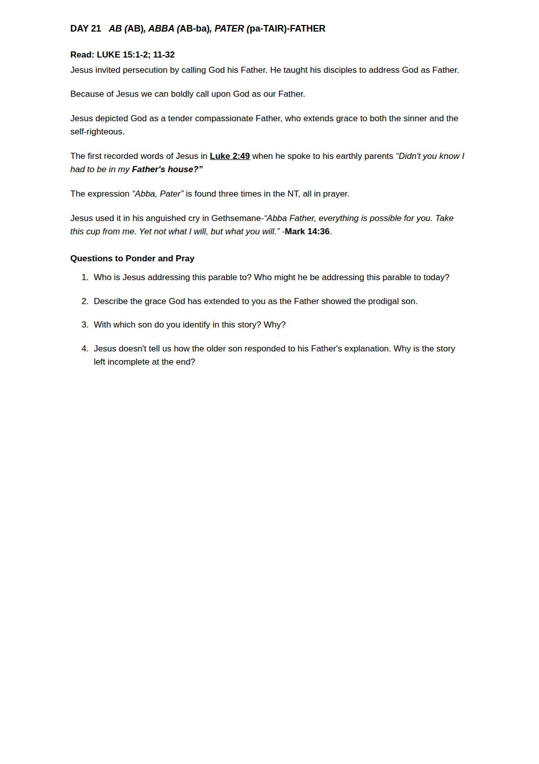DAY 21 AB (AB), ABBA (AB-ba), PATER (pa-TAIR)-FATHER
Read: LUKE 15:1-2; 11-32
Jesus invited persecution by calling God his Father. He taught his disciples to address God as Father.
Because of Jesus we can boldly call upon God as our Father.
Jesus depicted God as a tender compassionate Father, who extends grace to both the sinner and the self-righteous.
The first recorded words of Jesus in Luke 2:49 when he spoke to his earthly parents “Didn't you know I had to be in my Father's house?”
The expression “Abba, Pater” is found three times in the NT, all in prayer.
Jesus used it in his anguished cry in Gethsemane-“Abba Father, everything is possible for you. Take this cup from me. Yet not what I will, but what you will.” -Mark 14:36.
Questions to Ponder and Pray
Who is Jesus addressing this parable to? Who might he be addressing this parable to today?
Describe the grace God has extended to you as the Father showed the prodigal son.
With which son do you identify in this story? Why?
Jesus doesn't tell us how the older son responded to his Father's explanation. Why is the story left incomplete at the end?